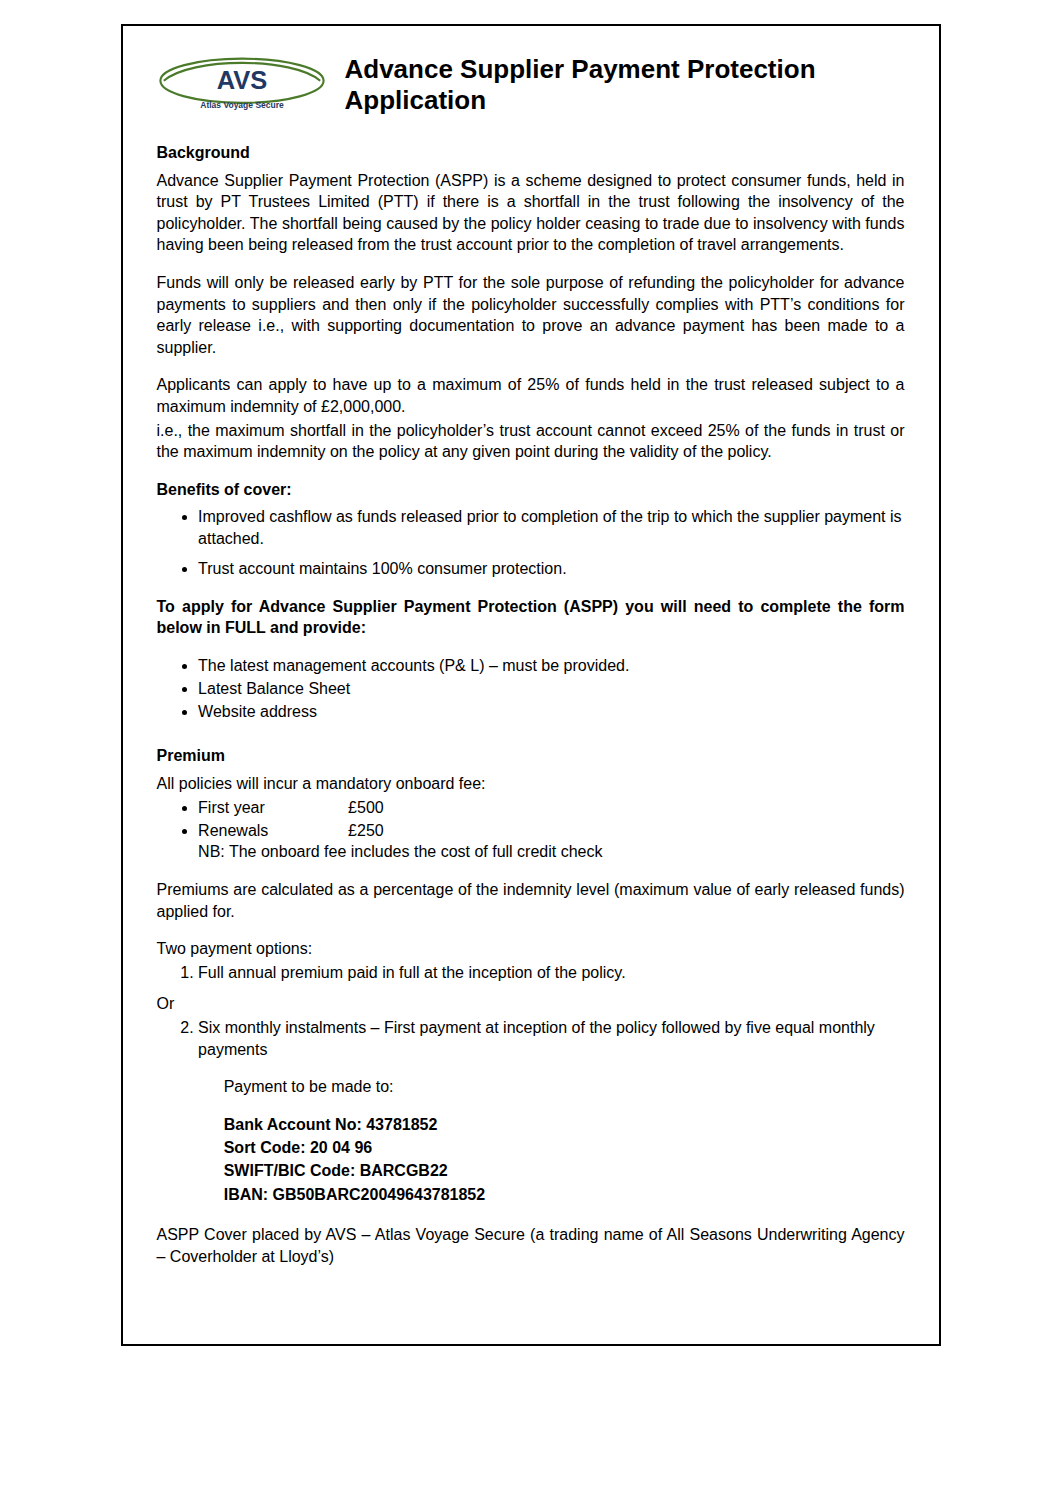AVS Atlas Voyage Secure
Advance Supplier Payment Protection Application
Background
Advance Supplier Payment Protection (ASPP) is a scheme designed to protect consumer funds, held in trust by PT Trustees Limited (PTT) if there is a shortfall in the trust following the insolvency of the policyholder. The shortfall being caused by the policy holder ceasing to trade due to insolvency with funds having been being released from the trust account prior to the completion of travel arrangements.
Funds will only be released early by PTT for the sole purpose of refunding the policyholder for advance payments to suppliers and then only if the policyholder successfully complies with PTT’s conditions for early release i.e., with supporting documentation to prove an advance payment has been made to a supplier.
Applicants can apply to have up to a maximum of 25% of funds held in the trust released subject to a maximum indemnity of £2,000,000.
i.e., the maximum shortfall in the policyholder’s trust account cannot exceed 25% of the funds in trust or the maximum indemnity on the policy at any given point during the validity of the policy.
Benefits of cover:
Improved cashflow as funds released prior to completion of the trip to which the supplier payment is attached.
Trust account maintains 100% consumer protection.
To apply for Advance Supplier Payment Protection (ASPP) you will need to complete the form below in FULL and provide:
The latest management accounts (P& L) – must be provided.
Latest Balance Sheet
Website address
Premium
All policies will incur a mandatory onboard fee:
First year£500
Renewals£250
NB: The onboard fee includes the cost of full credit check
Premiums are calculated as a percentage of the indemnity level (maximum value of early released funds) applied for.
Two payment options:
Full annual premium paid in full at the inception of the policy.
Or
Six monthly instalments – First payment at inception of the policy followed by five equal monthly payments
Payment to be made to:
Bank Account No: 43781852
Sort Code: 20 04 96
SWIFT/BIC Code: BARCGB22
IBAN: GB50BARC20049643781852
ASPP Cover placed by AVS – Atlas Voyage Secure (a trading name of All Seasons Underwriting Agency – Coverholder at Lloyd’s)